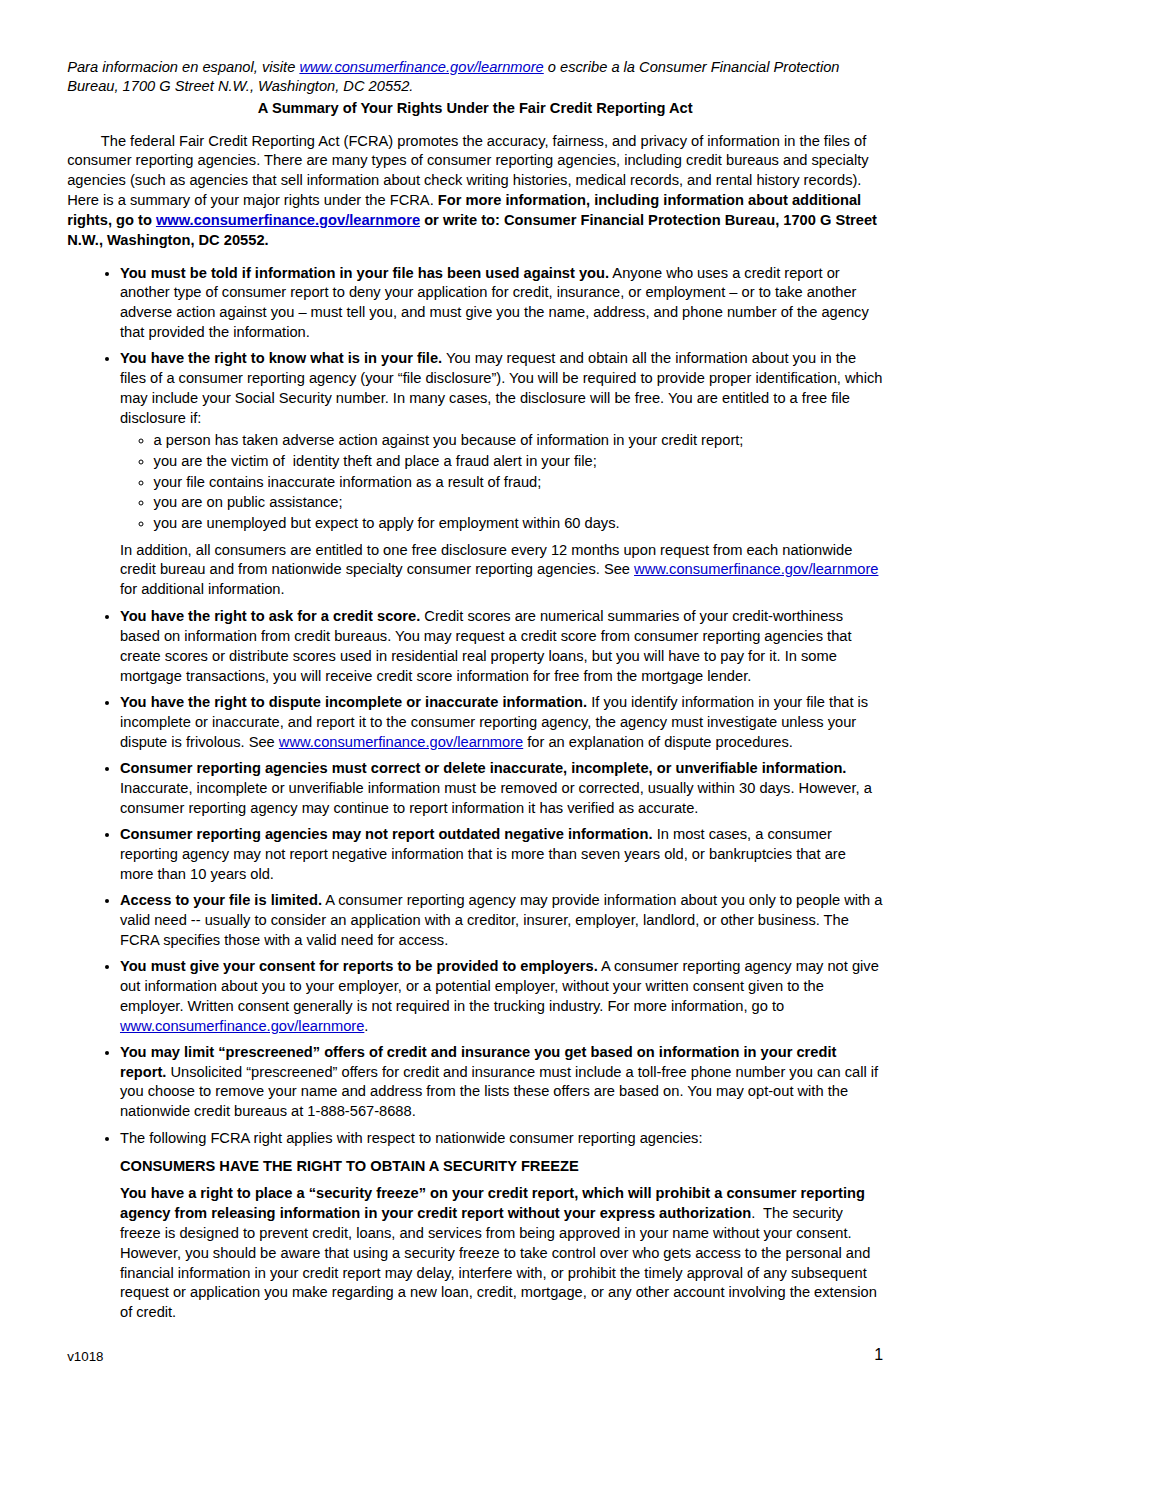Para informacion en espanol, visite www.consumerfinance.gov/learnmore o escribe a la Consumer Financial Protection Bureau, 1700 G Street N.W., Washington, DC 20552.
A Summary of Your Rights Under the Fair Credit Reporting Act
The federal Fair Credit Reporting Act (FCRA) promotes the accuracy, fairness, and privacy of information in the files of consumer reporting agencies. There are many types of consumer reporting agencies, including credit bureaus and specialty agencies (such as agencies that sell information about check writing histories, medical records, and rental history records). Here is a summary of your major rights under the FCRA. For more information, including information about additional rights, go to www.consumerfinance.gov/learnmore or write to: Consumer Financial Protection Bureau, 1700 G Street N.W., Washington, DC 20552.
You must be told if information in your file has been used against you. Anyone who uses a credit report or another type of consumer report to deny your application for credit, insurance, or employment – or to take another adverse action against you – must tell you, and must give you the name, address, and phone number of the agency that provided the information.
You have the right to know what is in your file. You may request and obtain all the information about you in the files of a consumer reporting agency (your “file disclosure”). You will be required to provide proper identification, which may include your Social Security number. In many cases, the disclosure will be free. You are entitled to a free file disclosure if:
a person has taken adverse action against you because of information in your credit report;
you are the victim of identity theft and place a fraud alert in your file;
your file contains inaccurate information as a result of fraud;
you are on public assistance;
you are unemployed but expect to apply for employment within 60 days.
In addition, all consumers are entitled to one free disclosure every 12 months upon request from each nationwide credit bureau and from nationwide specialty consumer reporting agencies. See www.consumerfinance.gov/learnmore for additional information.
You have the right to ask for a credit score. Credit scores are numerical summaries of your credit-worthiness based on information from credit bureaus. You may request a credit score from consumer reporting agencies that create scores or distribute scores used in residential real property loans, but you will have to pay for it. In some mortgage transactions, you will receive credit score information for free from the mortgage lender.
You have the right to dispute incomplete or inaccurate information. If you identify information in your file that is incomplete or inaccurate, and report it to the consumer reporting agency, the agency must investigate unless your dispute is frivolous. See www.consumerfinance.gov/learnmore for an explanation of dispute procedures.
Consumer reporting agencies must correct or delete inaccurate, incomplete, or unverifiable information. Inaccurate, incomplete or unverifiable information must be removed or corrected, usually within 30 days. However, a consumer reporting agency may continue to report information it has verified as accurate.
Consumer reporting agencies may not report outdated negative information. In most cases, a consumer reporting agency may not report negative information that is more than seven years old, or bankruptcies that are more than 10 years old.
Access to your file is limited. A consumer reporting agency may provide information about you only to people with a valid need -- usually to consider an application with a creditor, insurer, employer, landlord, or other business. The FCRA specifies those with a valid need for access.
You must give your consent for reports to be provided to employers. A consumer reporting agency may not give out information about you to your employer, or a potential employer, without your written consent given to the employer. Written consent generally is not required in the trucking industry. For more information, go to www.consumerfinance.gov/learnmore.
You may limit “prescreened” offers of credit and insurance you get based on information in your credit report. Unsolicited “prescreened” offers for credit and insurance must include a toll-free phone number you can call if you choose to remove your name and address from the lists these offers are based on. You may opt-out with the nationwide credit bureaus at 1-888-567-8688.
The following FCRA right applies with respect to nationwide consumer reporting agencies:
CONSUMERS HAVE THE RIGHT TO OBTAIN A SECURITY FREEZE
You have a right to place a “security freeze” on your credit report, which will prohibit a consumer reporting agency from releasing information in your credit report without your express authorization. The security freeze is designed to prevent credit, loans, and services from being approved in your name without your consent. However, you should be aware that using a security freeze to take control over who gets access to the personal and financial information in your credit report may delay, interfere with, or prohibit the timely approval of any subsequent request or application you make regarding a new loan, credit, mortgage, or any other account involving the extension of credit.
v1018 1